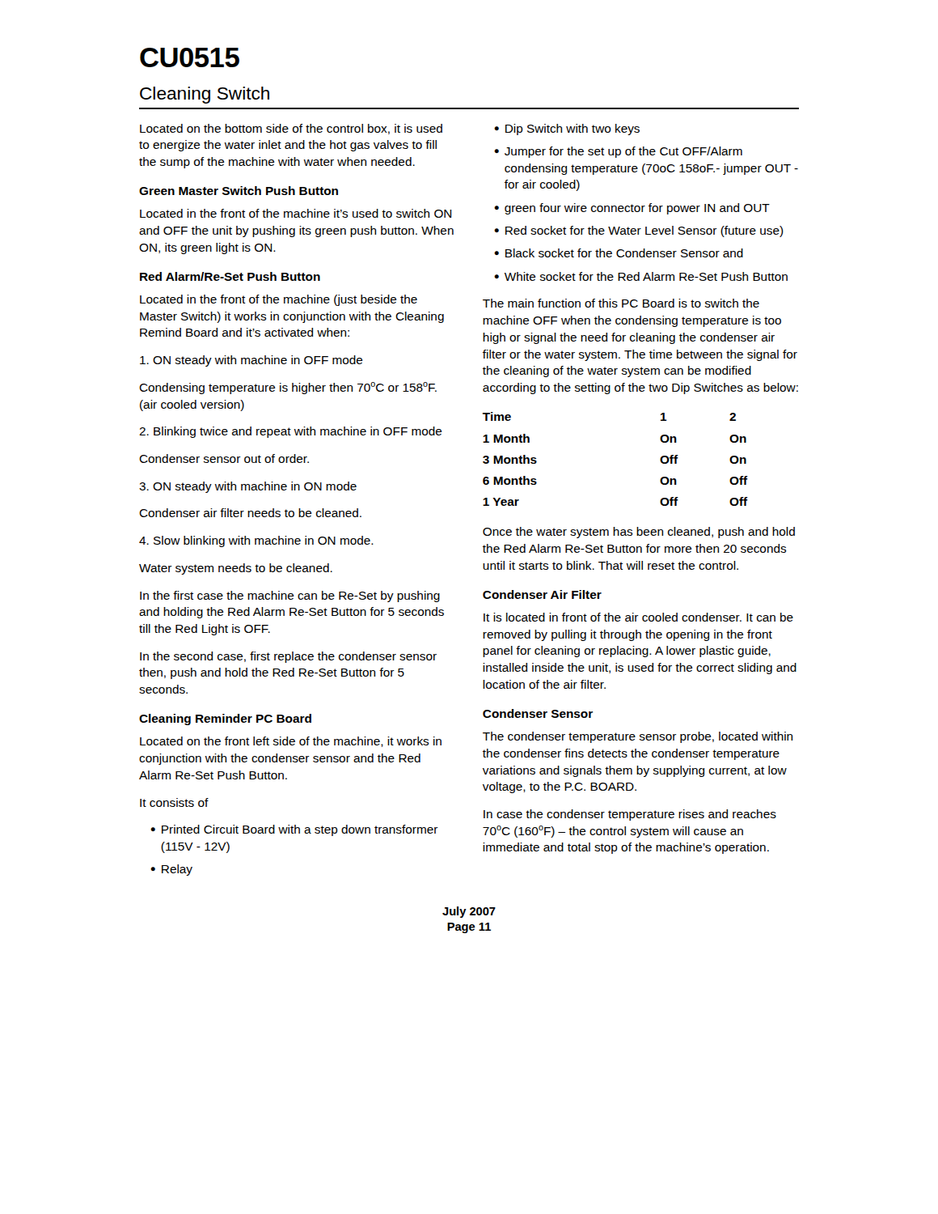CU0515
Cleaning Switch
Located on the bottom side of the control box, it is used to energize the water inlet and the hot gas valves to fill the sump of the machine with water when needed.
Green Master Switch Push Button
Located in the front of the machine it’s used to switch ON and OFF the unit by pushing its green push button. When ON, its green light is ON.
Red Alarm/Re-Set Push Button
Located in the front of the machine (just beside the Master Switch) it works in conjunction with the Cleaning Remind Board and it’s activated when:
1. ON steady with machine in OFF mode
Condensing temperature is higher then 70oC or 158oF. (air cooled version)
2. Blinking twice and repeat with machine in OFF mode
Condenser sensor out of order.
3. ON steady with machine in ON mode
Condenser air filter needs to be cleaned.
4. Slow blinking with machine in ON mode.
Water system needs to be cleaned.
In the first case the machine can be Re-Set by pushing and holding the Red Alarm Re-Set Button for 5 seconds till the Red Light is OFF.
In the second case, first replace the condenser sensor then, push and hold the Red Re-Set Button for 5 seconds.
Cleaning Reminder PC Board
Located on the front left side of the machine, it works in conjunction with the condenser sensor and the Red Alarm Re-Set Push Button.
It consists of
Printed Circuit Board with a step down transformer (115V - 12V)
Relay
Dip Switch with two keys
Jumper for the set up of the Cut OFF/Alarm condensing temperature (70oC 158oF.- jumper OUT - for air cooled)
green four wire connector for power IN and OUT
Red socket for the Water Level Sensor (future use)
Black socket for the Condenser Sensor and
White socket for the Red Alarm Re-Set Push Button
The main function of this PC Board is to switch the machine OFF when the condensing temperature is too high or signal the need for cleaning the condenser air filter or the water system. The time between the signal for the cleaning of the water system can be modified according to the setting of the two Dip Switches as below:
| Time | 1 | 2 |
| --- | --- | --- |
| 1 Month | On | On |
| 3 Months | Off | On |
| 6 Months | On | Off |
| 1 Year | Off | Off |
Once the water system has been cleaned, push and hold the Red Alarm Re-Set Button for more then 20 seconds until it starts to blink. That will reset the control.
Condenser Air Filter
It is located in front of the air cooled condenser. It can be removed by pulling it through the opening in the front panel for cleaning or replacing. A lower plastic guide, installed inside the unit, is used for the correct sliding and location of the air filter.
Condenser Sensor
The condenser temperature sensor probe, located within the condenser fins detects the condenser temperature variations and signals them by supplying current, at low voltage, to the P.C. BOARD.
In case the condenser temperature rises and reaches 70oC (160oF) – the control system will cause an immediate and total stop of the machine’s operation.
July 2007
Page 11